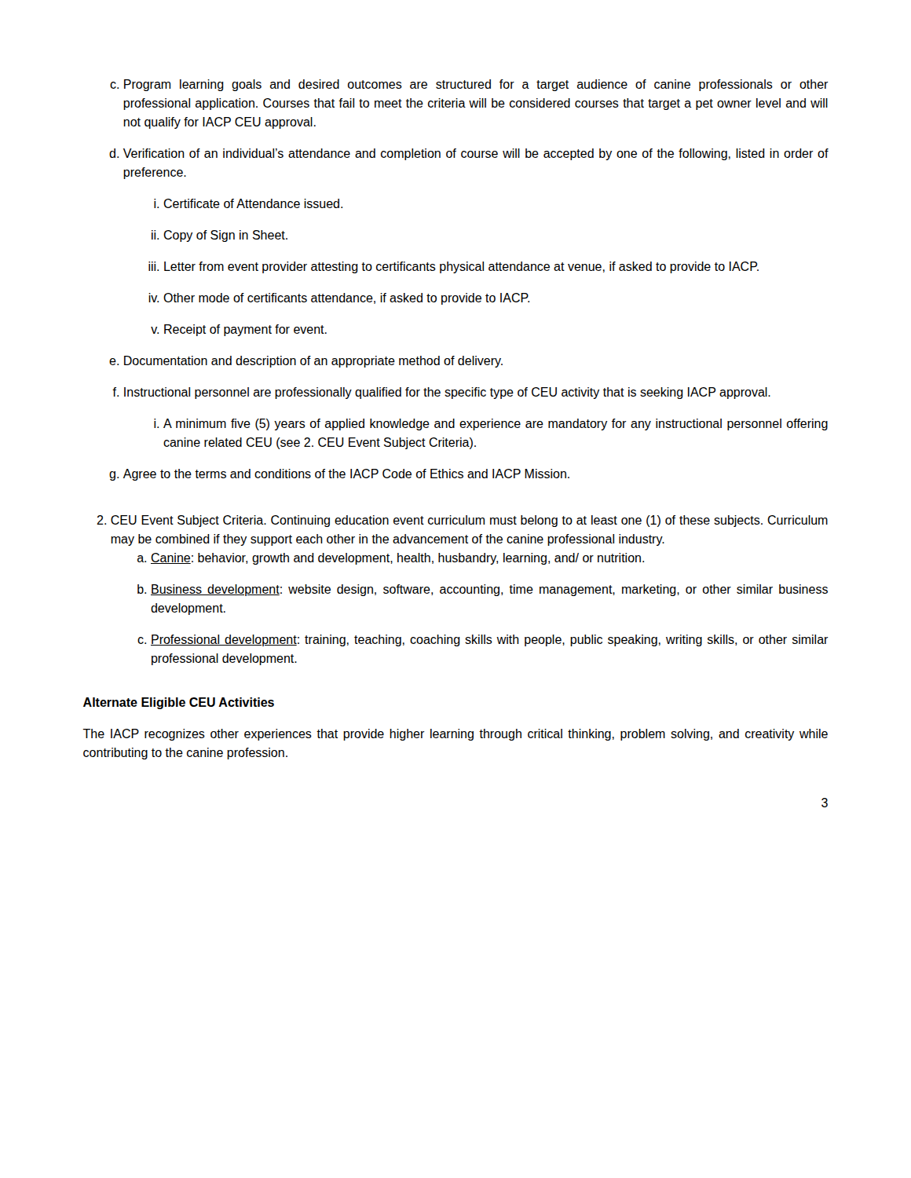Program learning goals and desired outcomes are structured for a target audience of canine professionals or other professional application. Courses that fail to meet the criteria will be considered courses that target a pet owner level and will not qualify for IACP CEU approval.
Verification of an individual’s attendance and completion of course will be accepted by one of the following, listed in order of preference.
Certificate of Attendance issued.
Copy of Sign in Sheet.
Letter from event provider attesting to certificants physical attendance at venue, if asked to provide to IACP.
Other mode of certificants attendance, if asked to provide to IACP.
Receipt of payment for event.
Documentation and description of an appropriate method of delivery.
Instructional personnel are professionally qualified for the specific type of CEU activity that is seeking IACP approval.
A minimum five (5) years of applied knowledge and experience are mandatory for any instructional personnel offering canine related CEU (see 2. CEU Event Subject Criteria).
Agree to the terms and conditions of the IACP Code of Ethics and IACP Mission.
CEU Event Subject Criteria. Continuing education event curriculum must belong to at least one (1) of these subjects. Curriculum may be combined if they support each other in the advancement of the canine professional industry.
Canine: behavior, growth and development, health, husbandry, learning, and/ or nutrition.
Business development: website design, software, accounting, time management, marketing, or other similar business development.
Professional development: training, teaching, coaching skills with people, public speaking, writing skills, or other similar professional development.
Alternate Eligible CEU Activities
The IACP recognizes other experiences that provide higher learning through critical thinking, problem solving, and creativity while contributing to the canine profession.
3